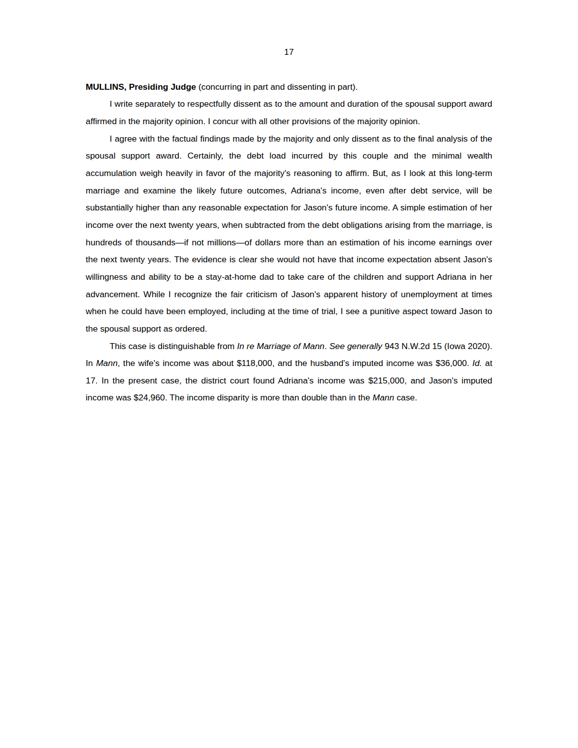17
MULLINS, Presiding Judge (concurring in part and dissenting in part).
I write separately to respectfully dissent as to the amount and duration of the spousal support award affirmed in the majority opinion. I concur with all other provisions of the majority opinion.
I agree with the factual findings made by the majority and only dissent as to the final analysis of the spousal support award. Certainly, the debt load incurred by this couple and the minimal wealth accumulation weigh heavily in favor of the majority's reasoning to affirm. But, as I look at this long-term marriage and examine the likely future outcomes, Adriana's income, even after debt service, will be substantially higher than any reasonable expectation for Jason's future income. A simple estimation of her income over the next twenty years, when subtracted from the debt obligations arising from the marriage, is hundreds of thousands—if not millions—of dollars more than an estimation of his income earnings over the next twenty years. The evidence is clear she would not have that income expectation absent Jason's willingness and ability to be a stay-at-home dad to take care of the children and support Adriana in her advancement. While I recognize the fair criticism of Jason's apparent history of unemployment at times when he could have been employed, including at the time of trial, I see a punitive aspect toward Jason to the spousal support as ordered.
This case is distinguishable from In re Marriage of Mann. See generally 943 N.W.2d 15 (Iowa 2020). In Mann, the wife's income was about $118,000, and the husband's imputed income was $36,000. Id. at 17. In the present case, the district court found Adriana's income was $215,000, and Jason's imputed income was $24,960. The income disparity is more than double than in the Mann case.